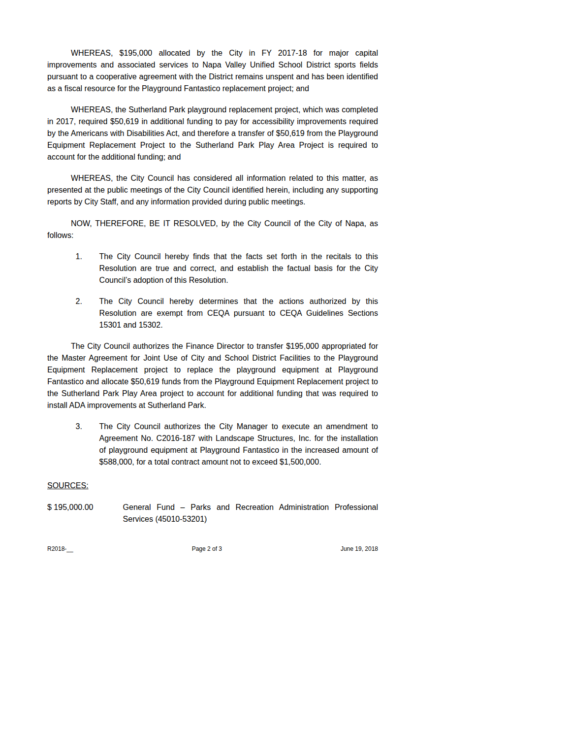WHEREAS, $195,000 allocated by the City in FY 2017-18 for major capital improvements and associated services to Napa Valley Unified School District sports fields pursuant to a cooperative agreement with the District remains unspent and has been identified as a fiscal resource for the Playground Fantastico replacement project; and
WHEREAS, the Sutherland Park playground replacement project, which was completed in 2017, required $50,619 in additional funding to pay for accessibility improvements required by the Americans with Disabilities Act, and therefore a transfer of $50,619 from the Playground Equipment Replacement Project to the Sutherland Park Play Area Project is required to account for the additional funding; and
WHEREAS, the City Council has considered all information related to this matter, as presented at the public meetings of the City Council identified herein, including any supporting reports by City Staff, and any information provided during public meetings.
NOW, THEREFORE, BE IT RESOLVED, by the City Council of the City of Napa, as follows:
The City Council hereby finds that the facts set forth in the recitals to this Resolution are true and correct, and establish the factual basis for the City Council’s adoption of this Resolution.
The City Council hereby determines that the actions authorized by this Resolution are exempt from CEQA pursuant to CEQA Guidelines Sections 15301 and 15302.
The City Council authorizes the Finance Director to transfer $195,000 appropriated for the Master Agreement for Joint Use of City and School District Facilities to the Playground Equipment Replacement project to replace the playground equipment at Playground Fantastico and allocate $50,619 funds from the Playground Equipment Replacement project to the Sutherland Park Play Area project to account for additional funding that was required to install ADA improvements at Sutherland Park.
The City Council authorizes the City Manager to execute an amendment to Agreement No. C2016-187 with Landscape Structures, Inc. for the installation of playground equipment at Playground Fantastico in the increased amount of $588,000, for a total contract amount not to exceed $1,500,000.
SOURCES:
| $ 195,000.00 | General Fund – Parks and Recreation Administration Professional Services (45010-53201) |
R2018-__ Page 2 of 3 June 19, 2018